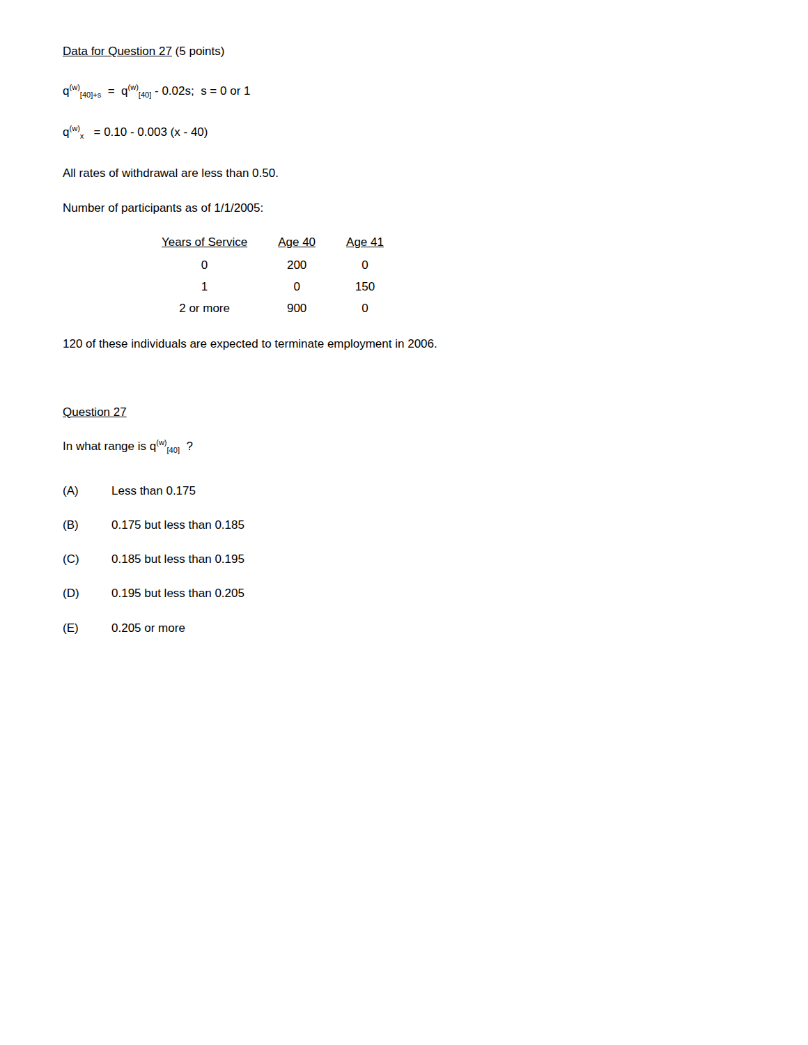Data for Question 27 (5 points)
q(w)[40]+s = q(w)[40] - 0.02s; s = 0 or 1
q(w) x = 0.10 - 0.003 (x - 40)
All rates of withdrawal are less than 0.50.
Number of participants as of 1/1/2005:
| Years of Service | Age 40 | Age 41 |
| --- | --- | --- |
| 0 | 200 | 0 |
| 1 | 0 | 150 |
| 2 or more | 900 | 0 |
120 of these individuals are expected to terminate employment in 2006.
Question 27
In what range is q(w)[40] ?
(A) Less than 0.175
(B) 0.175 but less than 0.185
(C) 0.185 but less than 0.195
(D) 0.195 but less than 0.205
(E) 0.205 or more